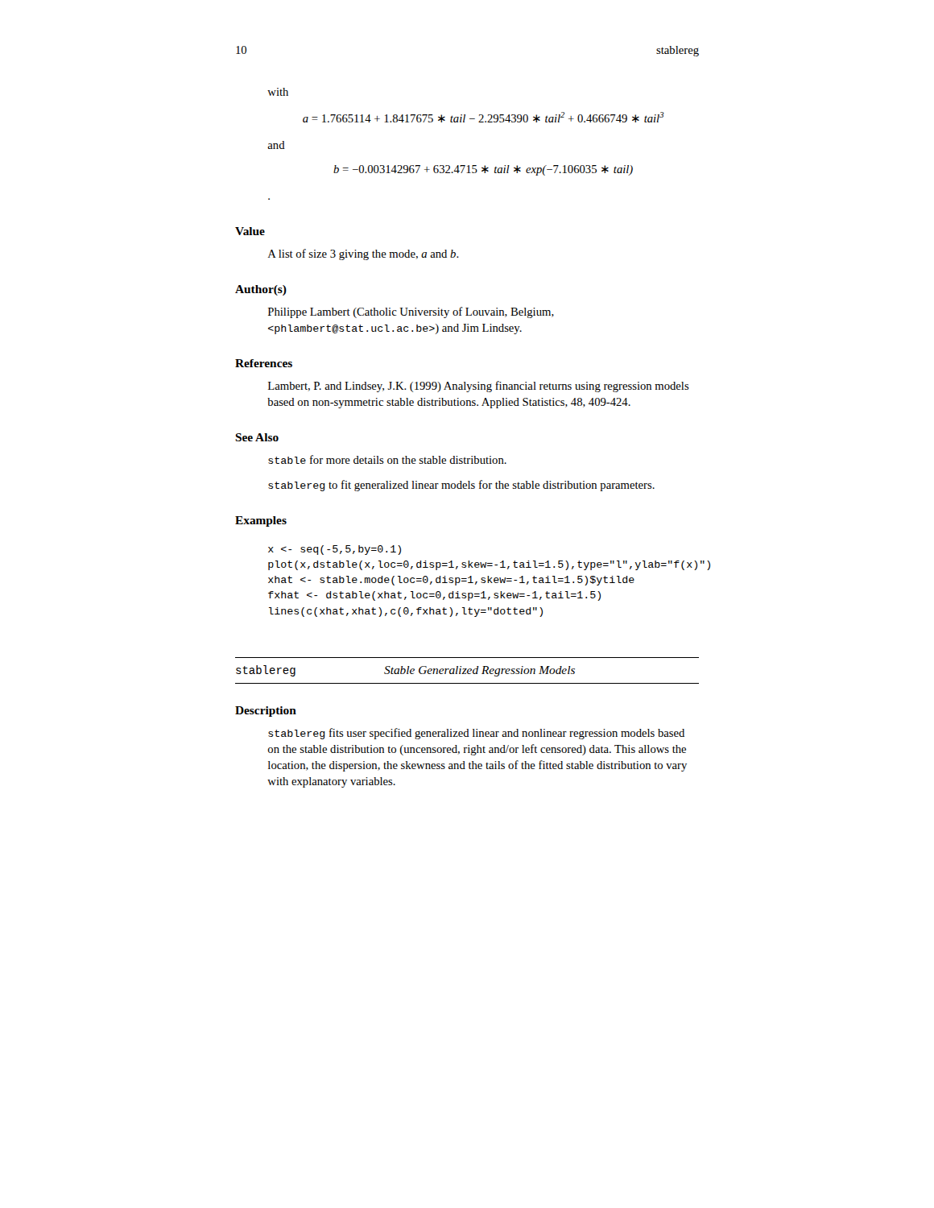10 stablereg
with
a = 1.7665114 + 1.8417675 ∗ tail − 2.2954390 ∗ tail2 + 0.4666749 ∗ tail3
and
b = −0.003142967 + 632.4715 ∗ tail ∗ exp(−7.106035 ∗ tail)
.
Value
A list of size 3 giving the mode, a and b.
Author(s)
Philippe Lambert (Catholic University of Louvain, Belgium, <phlambert@stat.ucl.ac.be>) and Jim Lindsey.
References
Lambert, P. and Lindsey, J.K. (1999) Analysing financial returns using regression models based on non-symmetric stable distributions. Applied Statistics, 48, 409-424.
See Also
stable for more details on the stable distribution.
stablereg to fit generalized linear models for the stable distribution parameters.
Examples
x <- seq(-5,5,by=0.1)
plot(x,dstable(x,loc=0,disp=1,skew=-1,tail=1.5),type="l",ylab="f(x)")
xhat <- stable.mode(loc=0,disp=1,skew=-1,tail=1.5)$ytilde
fxhat <- dstable(xhat,loc=0,disp=1,skew=-1,tail=1.5)
lines(c(xhat,xhat),c(0,fxhat),lty="dotted")
stablereg Stable Generalized Regression Models
Description
stablereg fits user specified generalized linear and nonlinear regression models based on the stable distribution to (uncensored, right and/or left censored) data. This allows the location, the dispersion, the skewness and the tails of the fitted stable distribution to vary with explanatory variables.